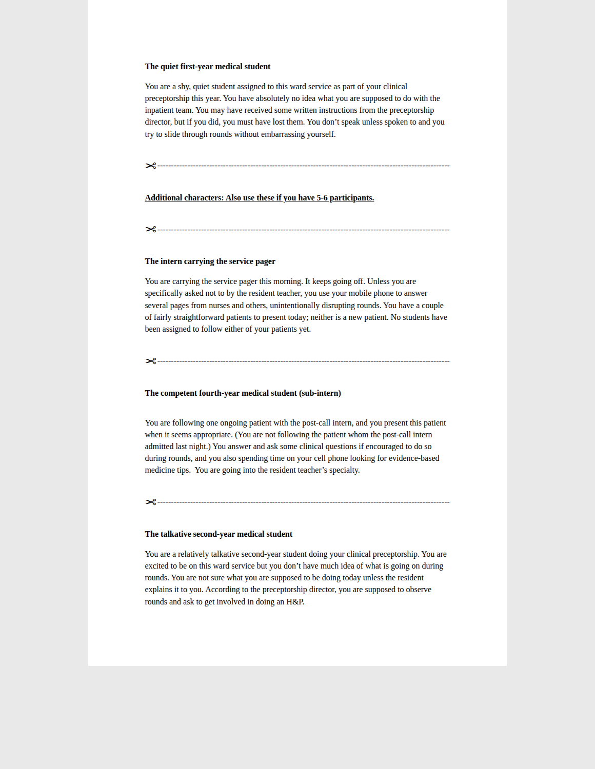The quiet first-year medical student
You are a shy, quiet student assigned to this ward service as part of your clinical preceptorship this year. You have absolutely no idea what you are supposed to do with the inpatient team. You may have received some written instructions from the preceptorship director, but if you did, you must have lost them. You don’t speak unless spoken to and you try to slide through rounds without embarrassing yourself.
✂ --------------------------------------------------------------------------------------------------------------
Additional characters: Also use these if you have 5-6 participants.
✂ --------------------------------------------------------------------------------------------------------------
The intern carrying the service pager
You are carrying the service pager this morning. It keeps going off. Unless you are specifically asked not to by the resident teacher, you use your mobile phone to answer several pages from nurses and others, unintentionally disrupting rounds. You have a couple of fairly straightforward patients to present today; neither is a new patient. No students have been assigned to follow either of your patients yet.
✂ --------------------------------------------------------------------------------------------------------------
The competent fourth-year medical student (sub-intern)
You are following one ongoing patient with the post-call intern, and you present this patient when it seems appropriate. (You are not following the patient whom the post-call intern admitted last night.) You answer and ask some clinical questions if encouraged to do so during rounds, and you also spending time on your cell phone looking for evidence-based medicine tips. You are going into the resident teacher’s specialty.
✂ --------------------------------------------------------------------------------------------------------------
The talkative second-year medical student
You are a relatively talkative second-year student doing your clinical preceptorship. You are excited to be on this ward service but you don’t have much idea of what is going on during rounds. You are not sure what you are supposed to be doing today unless the resident explains it to you. According to the preceptorship director, you are supposed to observe rounds and ask to get involved in doing an H&P.